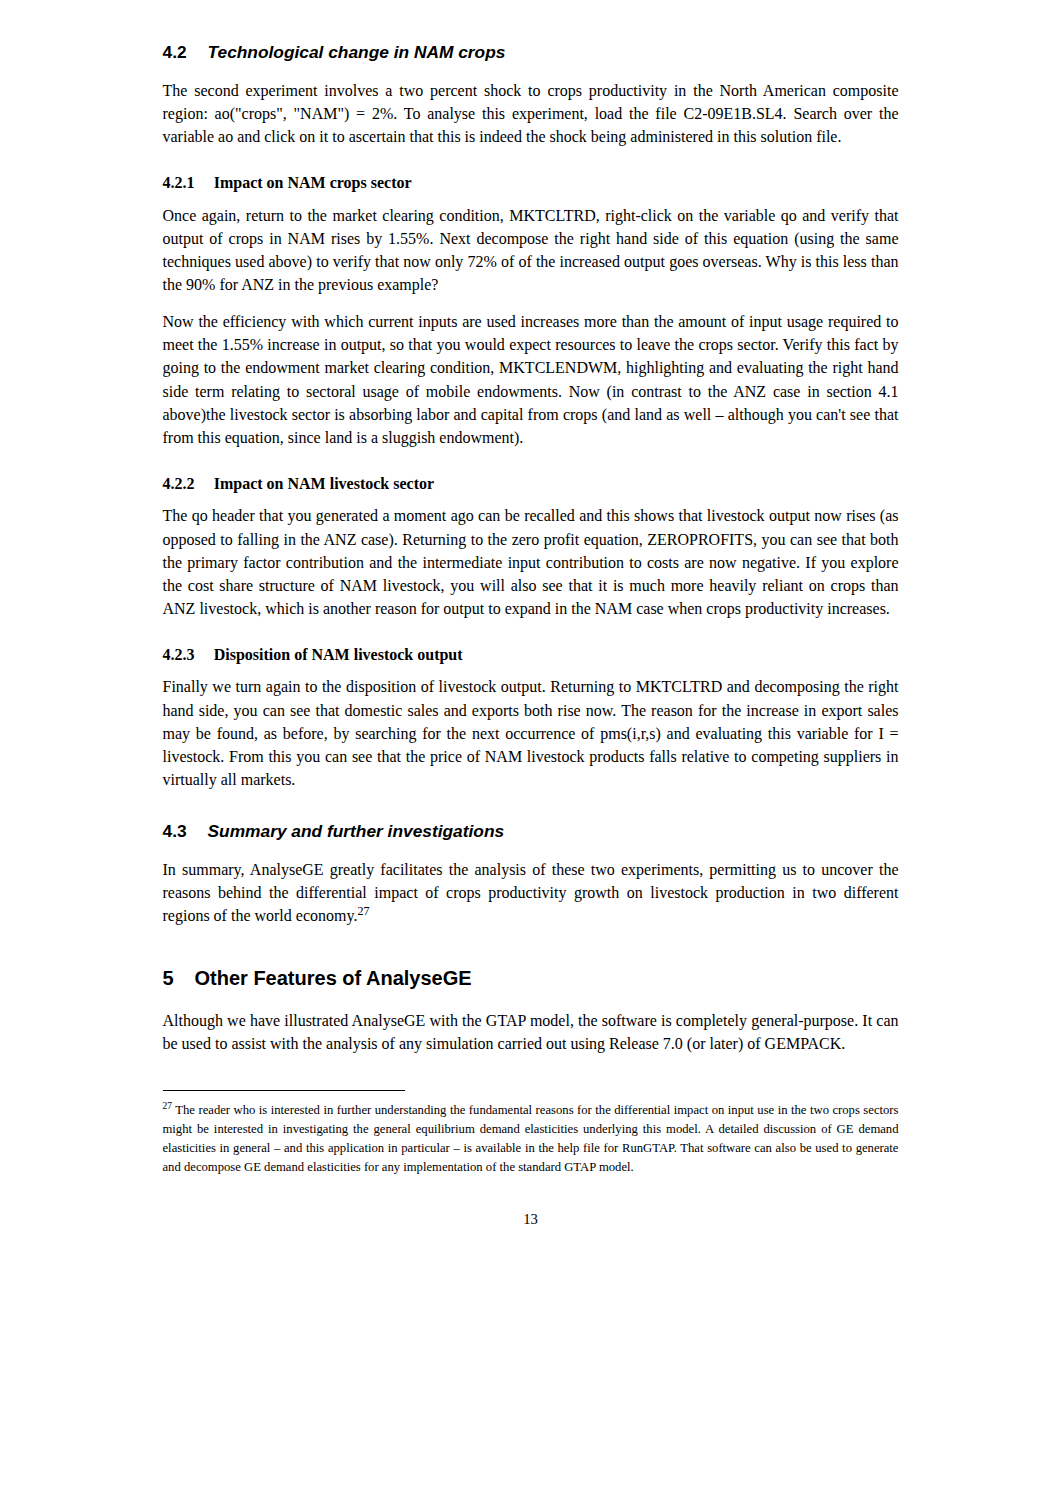4.2 Technological change in NAM crops
The second experiment involves a two percent shock to crops productivity in the North American composite region: ao("crops", "NAM") = 2%. To analyse this experiment, load the file C2-09E1B.SL4. Search over the variable ao and click on it to ascertain that this is indeed the shock being administered in this solution file.
4.2.1 Impact on NAM crops sector
Once again, return to the market clearing condition, MKTCLTRD, right-click on the variable qo and verify that output of crops in NAM rises by 1.55%. Next decompose the right hand side of this equation (using the same techniques used above) to verify that now only 72% of of the increased output goes overseas. Why is this less than the 90% for ANZ in the previous example?
Now the efficiency with which current inputs are used increases more than the amount of input usage required to meet the 1.55% increase in output, so that you would expect resources to leave the crops sector. Verify this fact by going to the endowment market clearing condition, MKTCLENDWM, highlighting and evaluating the right hand side term relating to sectoral usage of mobile endowments. Now (in contrast to the ANZ case in section 4.1 above)the livestock sector is absorbing labor and capital from crops (and land as well – although you can't see that from this equation, since land is a sluggish endowment).
4.2.2 Impact on NAM livestock sector
The qo header that you generated a moment ago can be recalled and this shows that livestock output now rises (as opposed to falling in the ANZ case). Returning to the zero profit equation, ZEROPROFITS, you can see that both the primary factor contribution and the intermediate input contribution to costs are now negative. If you explore the cost share structure of NAM livestock, you will also see that it is much more heavily reliant on crops than ANZ livestock, which is another reason for output to expand in the NAM case when crops productivity increases.
4.2.3 Disposition of NAM livestock output
Finally we turn again to the disposition of livestock output. Returning to MKTCLTRD and decomposing the right hand side, you can see that domestic sales and exports both rise now. The reason for the increase in export sales may be found, as before, by searching for the next occurrence of pms(i,r,s) and evaluating this variable for I = livestock. From this you can see that the price of NAM livestock products falls relative to competing suppliers in virtually all markets.
4.3 Summary and further investigations
In summary, AnalyseGE greatly facilitates the analysis of these two experiments, permitting us to uncover the reasons behind the differential impact of crops productivity growth on livestock production in two different regions of the world economy.27
5 Other Features of AnalyseGE
Although we have illustrated AnalyseGE with the GTAP model, the software is completely general-purpose. It can be used to assist with the analysis of any simulation carried out using Release 7.0 (or later) of GEMPACK.
27 The reader who is interested in further understanding the fundamental reasons for the differential impact on input use in the two crops sectors might be interested in investigating the general equilibrium demand elasticities underlying this model. A detailed discussion of GE demand elasticities in general – and this application in particular – is available in the help file for RunGTAP. That software can also be used to generate and decompose GE demand elasticities for any implementation of the standard GTAP model.
13